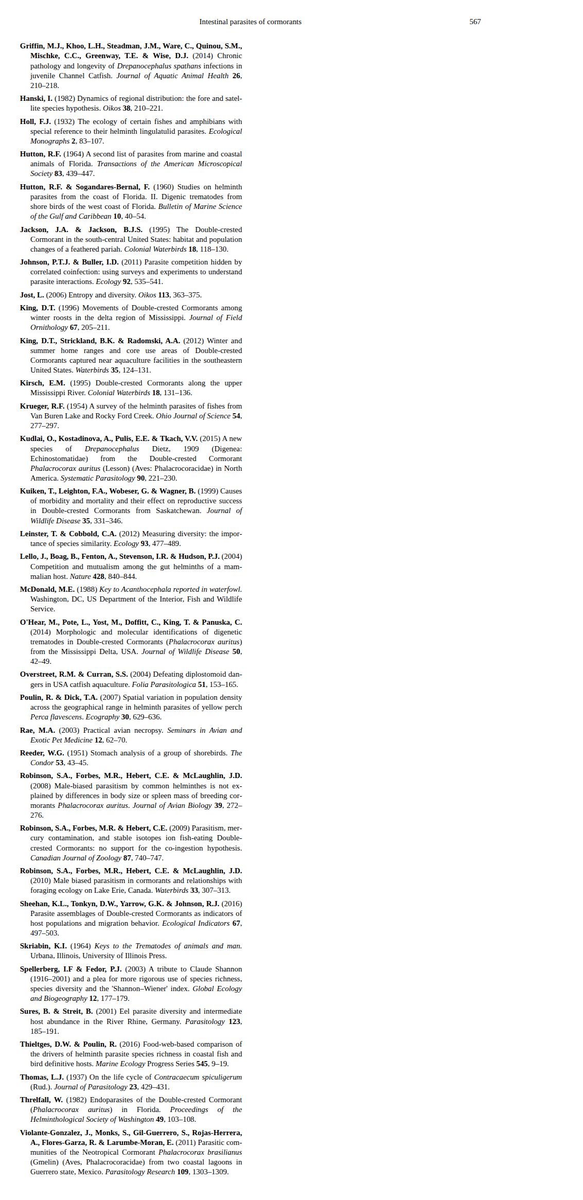Intestinal parasites of cormorants 567
Griffin, M.J., Khoo, L.H., Steadman, J.M., Ware, C., Quinou, S.M., Mischke, C.C., Greenway, T.E. & Wise, D.J. (2014) Chronic pathology and longevity of Drepanocephalus spathans infections in juvenile Channel Catfish. Journal of Aquatic Animal Health 26, 210–218.
Hanski, I. (1982) Dynamics of regional distribution: the fore and satellite species hypothesis. Oikos 38, 210–221.
Holl, F.J. (1932) The ecology of certain fishes and amphibians with special reference to their helminth lingulatulid parasites. Ecological Monographs 2, 83–107.
Hutton, R.F. (1964) A second list of parasites from marine and coastal animals of Florida. Transactions of the American Microscopical Society 83, 439–447.
Hutton, R.F. & Sogandares-Bernal, F. (1960) Studies on helminth parasites from the coast of Florida. II. Digenic trematodes from shore birds of the west coast of Florida. Bulletin of Marine Science of the Gulf and Caribbean 10, 40–54.
Jackson, J.A. & Jackson, B.J.S. (1995) The Double-crested Cormorant in the south-central United States: habitat and population changes of a feathered pariah. Colonial Waterbirds 18, 118–130.
Johnson, P.T.J. & Buller, I.D. (2011) Parasite competition hidden by correlated coinfection: using surveys and experiments to understand parasite interactions. Ecology 92, 535–541.
Jost, L. (2006) Entropy and diversity. Oikos 113, 363–375.
King, D.T. (1996) Movements of Double-crested Cormorants among winter roosts in the delta region of Mississippi. Journal of Field Ornithology 67, 205–211.
King, D.T., Strickland, B.K. & Radomski, A.A. (2012) Winter and summer home ranges and core use areas of Double-crested Cormorants captured near aquaculture facilities in the southeastern United States. Waterbirds 35, 124–131.
Kirsch, E.M. (1995) Double-crested Cormorants along the upper Mississippi River. Colonial Waterbirds 18, 131–136.
Krueger, R.F. (1954) A survey of the helminth parasites of fishes from Van Buren Lake and Rocky Ford Creek. Ohio Journal of Science 54, 277–297.
Kudlai, O., Kostadinova, A., Pulis, E.E. & Tkach, V.V. (2015) A new species of Drepanocephalus Dietz, 1909 (Digenea: Echinostomatidae) from the Double-crested Cormorant Phalacrocorax auritus (Lesson) (Aves: Phalacrocoracidae) in North America. Systematic Parasitology 90, 221–230.
Kuiken, T., Leighton, F.A., Wobeser, G. & Wagner, B. (1999) Causes of morbidity and mortality and their effect on reproductive success in Double-crested Cormorants from Saskatchewan. Journal of Wildlife Disease 35, 331–346.
Leinster, T. & Cobbold, C.A. (2012) Measuring diversity: the importance of species similarity. Ecology 93, 477–489.
Lello, J., Boag, B., Fenton, A., Stevenson, I.R. & Hudson, P.J. (2004) Competition and mutualism among the gut helminths of a mammalian host. Nature 428, 840–844.
McDonald, M.E. (1988) Key to Acanthocephala reported in waterfowl. Washington, DC, US Department of the Interior, Fish and Wildlife Service.
O'Hear, M., Pote, L., Yost, M., Doffitt, C., King, T. & Panuska, C. (2014) Morphologic and molecular identifications of digenetic trematodes in Double-crested Cormorants (Phalacrocorax auritus) from the Mississippi Delta, USA. Journal of Wildlife Disease 50, 42–49.
Overstreet, R.M. & Curran, S.S. (2004) Defeating diplostomoid dangers in USA catfish aquaculture. Folia Parasitologica 51, 153–165.
Poulin, R. & Dick, T.A. (2007) Spatial variation in population density across the geographical range in helminth parasites of yellow perch Perca flavescens. Ecography 30, 629–636.
Rae, M.A. (2003) Practical avian necropsy. Seminars in Avian and Exotic Pet Medicine 12, 62–70.
Reeder, W.G. (1951) Stomach analysis of a group of shorebirds. The Condor 53, 43–45.
Robinson, S.A., Forbes, M.R., Hebert, C.E. & McLaughlin, J.D. (2008) Male-biased parasitism by common helminthes is not explained by differences in body size or spleen mass of breeding cormorants Phalacrocorax auritus. Journal of Avian Biology 39, 272–276.
Robinson, S.A., Forbes, M.R. & Hebert, C.E. (2009) Parasitism, mercury contamination, and stable isotopes ion fish-eating Double-crested Cormorants: no support for the co-ingestion hypothesis. Canadian Journal of Zoology 87, 740–747.
Robinson, S.A., Forbes, M.R., Hebert, C.E. & McLaughlin, J.D. (2010) Male biased parasitism in cormorants and relationships with foraging ecology on Lake Erie, Canada. Waterbirds 33, 307–313.
Sheehan, K.L., Tonkyn, D.W., Yarrow, G.K. & Johnson, R.J. (2016) Parasite assemblages of Double-crested Cormorants as indicators of host populations and migration behavior. Ecological Indicators 67, 497–503.
Skriabin, K.I. (1964) Keys to the Trematodes of animals and man. Urbana, Illinois, University of Illinois Press.
Spellerberg, I.F & Fedor, P.J. (2003) A tribute to Claude Shannon (1916–2001) and a plea for more rigorous use of species richness, species diversity and the 'Shannon–Wiener' index. Global Ecology and Biogeography 12, 177–179.
Sures, B. & Streit, B. (2001) Eel parasite diversity and intermediate host abundance in the River Rhine, Germany. Parasitology 123, 185–191.
Thieltges, D.W. & Poulin, R. (2016) Food-web-based comparison of the drivers of helminth parasite species richness in coastal fish and bird definitive hosts. Marine Ecology Progress Series 545, 9–19.
Thomas, L.J. (1937) On the life cycle of Contracaecum spiculigerum (Rud.). Journal of Parasitology 23, 429–431.
Threlfall, W. (1982) Endoparasites of the Double-crested Cormorant (Phalacrocorax auritus) in Florida. Proceedings of the Helminthological Society of Washington 49, 103–108.
Violante-Gonzalez, J., Monks, S., Gil-Guerrero, S., Rojas-Herrera, A., Flores-Garza, R. & Larumbe-Moran, E. (2011) Parasitic communities of the Neotropical Cormorant Phalacrocorax brasilianus (Gmelin) (Aves, Phalacrocoracidae) from two coastal lagoons in Guerrero state, Mexico. Parasitology Research 109, 1303–1309.